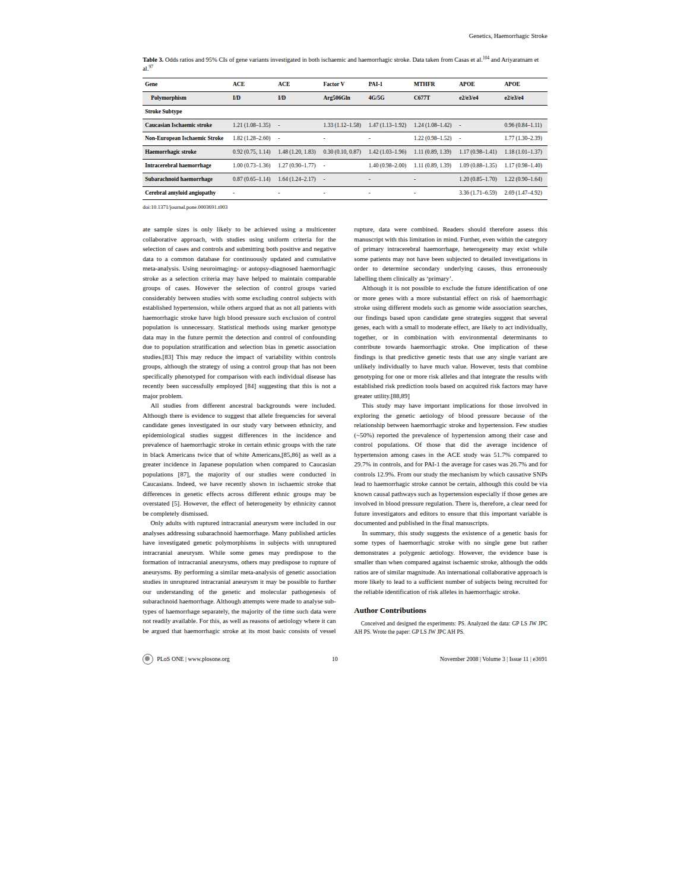Genetics, Haemorrhagic Stroke
Table 3. Odds ratios and 95% CIs of gene variants investigated in both ischaemic and haemorrhagic stroke. Data taken from Casas et al.104 and Ariyaratnam et al.97
| Gene | ACE | ACE | Factor V | PAI-1 | MTHFR | APOE | APOE |
| --- | --- | --- | --- | --- | --- | --- | --- |
| Polymorphism | I/D | I/D | Arg506Gln | 4G/5G | C677T | e2/e3/e4 | e2/e3/e4 |
| Stroke Subtype | | | | | | | |
| Caucasian Ischaemic stroke | 1.21 (1.08–1.35) | - | 1.33 (1.12–1.58) | 1.47 (1.13–1.92) | 1.24 (1.08–1.42) | - | 0.96 (0.84–1.11) |
| Non-European Ischaemic Stroke | 1.82 (1.28–2.60) | - | - | - | 1.22 (0.98–1.52) | - | 1.77 (1.30–2.39) |
| Haemorrhagic stroke | 0.92 (0.75, 1.14) | 1.48 (1.20, 1.83) | 0.30 (0.10, 0.87) | 1.42 (1.03–1.96) | 1.11 (0.89, 1.39) | 1.17 (0.98–1.41) | 1.18 (1.01–1.37) |
| Intracerebral haemorrhage | 1.00 (0.73–1.36) | 1.27 (0.90–1.77) | - | 1.40 (0.98–2.00) | 1.11 (0.89, 1.39) | 1.09 (0.88–1.35) | 1.17 (0.98–1.40) |
| Subarachnoid haemorrhage | 0.87 (0.65–1.14) | 1.64 (1.24–2.17) | - | - | - | 1.20 (0.85–1.70) | 1.22 (0.90–1.64) |
| Cerebral amyloid angiopathy | - | - | - | - | - | 3.36 (1.71–6.59) | 2.69 (1.47–4.92) |
doi:10.1371/journal.pone.0003691.t003
ate sample sizes is only likely to be achieved using a multicenter collaborative approach, with studies using uniform criteria for the selection of cases and controls and submitting both positive and negative data to a common database for continuously updated and cumulative meta-analysis. Using neuroimaging- or autopsy-diagnosed haemorrhagic stroke as a selection criteria may have helped to maintain comparable groups of cases. However the selection of control groups varied considerably between studies with some excluding control subjects with established hypertension, while others argued that as not all patients with haemorrhagic stroke have high blood pressure such exclusion of control population is unnecessary. Statistical methods using marker genotype data may in the future permit the detection and control of confounding due to population stratification and selection bias in genetic association studies.[83] This may reduce the impact of variability within controls groups, although the strategy of using a control group that has not been specifically phenotyped for comparison with each individual disease has recently been successfully employed [84] suggesting that this is not a major problem.
All studies from different ancestral backgrounds were included. Although there is evidence to suggest that allele frequencies for several candidate genes investigated in our study vary between ethnicity, and epidemiological studies suggest differences in the incidence and prevalence of haemorrhagic stroke in certain ethnic groups with the rate in black Americans twice that of white Americans,[85,86] as well as a greater incidence in Japanese population when compared to Caucasian populations [87], the majority of our studies were conducted in Caucasians. Indeed, we have recently shown in ischaemic stroke that differences in genetic effects across different ethnic groups may be overstated [5]. However, the effect of heterogeneity by ethnicity cannot be completely dismissed.
Only adults with ruptured intracranial aneurysm were included in our analyses addressing subarachnoid haemorrhage. Many published articles have investigated genetic polymorphisms in subjects with unruptured intracranial aneurysm. While some genes may predispose to the formation of intracranial aneurysms, others may predispose to rupture of aneurysms. By performing a similar meta-analysis of genetic association studies in unruptured intracranial aneurysm it may be possible to further our understanding of the genetic and molecular pathogenesis of subarachnoid haemorrhage. Although attempts were made to analyse sub-types of haemorrhage separately, the majority of the time such data were not readily available. For this, as well as reasons of aetiology where it can be argued that haemorrhagic stroke at its most basic consists of vessel rupture, data were combined. Readers should therefore assess this manuscript with this limitation in mind. Further, even within the category of primary intracerebral haemorrhage, heterogeneity may exist while some patients may not have been subjected to detailed investigations in order to determine secondary underlying causes, thus erroneously labelling them clinically as ‘primary’.
Although it is not possible to exclude the future identification of one or more genes with a more substantial effect on risk of haemorrhagic stroke using different models such as genome wide association searches, our findings based upon candidate gene strategies suggest that several genes, each with a small to moderate effect, are likely to act individually, together, or in combination with environmental determinants to contribute towards haemorrhagic stroke. One implication of these findings is that predictive genetic tests that use any single variant are unlikely individually to have much value. However, tests that combine genotyping for one or more risk alleles and that integrate the results with established risk prediction tools based on acquired risk factors may have greater utility.[88,89]
This study may have important implications for those involved in exploring the genetic aetiology of blood pressure because of the relationship between haemorrhagic stroke and hypertension. Few studies (~50%) reported the prevalence of hypertension among their case and control populations. Of those that did the average incidence of hypertension among cases in the ACE study was 51.7% compared to 29.7% in controls, and for PAI-1 the average for cases was 26.7% and for controls 12.9%. From our study the mechanism by which causative SNPs lead to haemorrhagic stroke cannot be certain, although this could be via known causal pathways such as hypertension especially if those genes are involved in blood pressure regulation. There is, therefore, a clear need for future investigators and editors to ensure that this important variable is documented and published in the final manuscripts.
In summary, this study suggests the existence of a genetic basis for some types of haemorrhagic stroke with no single gene but rather demonstrates a polygenic aetiology. However, the evidence base is smaller than when compared against ischaemic stroke, although the odds ratios are of similar magnitude. An international collaborative approach is more likely to lead to a sufficient number of subjects being recruited for the reliable identification of risk alleles in haemorrhagic stroke.
Author Contributions
Conceived and designed the experiments: PS. Analyzed the data: GP LS JW JPC AH PS. Wrote the paper: GP LS JW JPC AH PS.
PLoS ONE | www.plosone.org
10
November 2008 | Volume 3 | Issue 11 | e3691